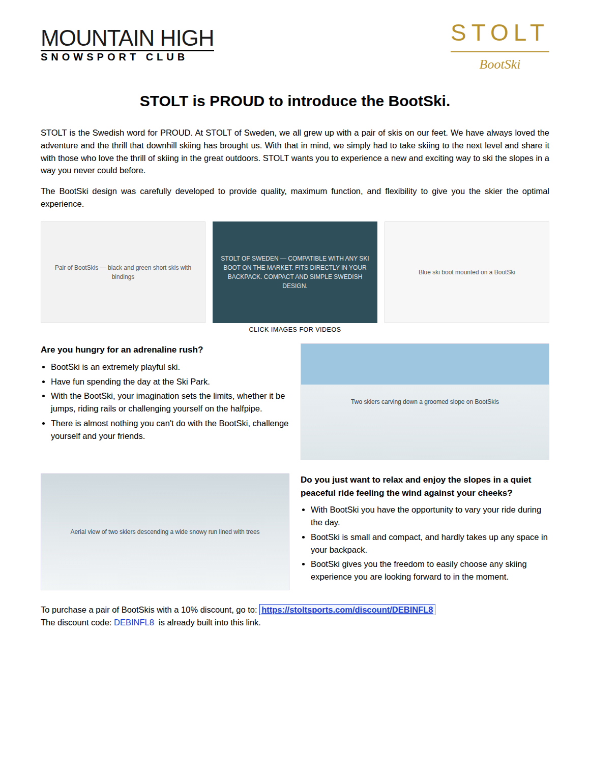MOUNTAIN HIGH
SNOWSPORT CLUB
STOLT
BootSki
STOLT is PROUD to introduce the BootSki.
STOLT is the Swedish word for PROUD. At STOLT of Sweden, we all grew up with a pair of skis on our feet. We have always loved the adventure and the thrill that downhill skiing has brought us. With that in mind, we simply had to take skiing to the next level and share it with those who love the thrill of skiing in the great outdoors. STOLT wants you to experience a new and exciting way to ski the slopes in a way you never could before.
The BootSki design was carefully developed to provide quality, maximum function, and flexibility to give you the skier the optimal experience.
Pair of BootSkis — black and green short skis with bindings
STOLT OF SWEDEN — COMPATIBLE WITH ANY SKI BOOT ON THE MARKET. FITS DIRECTLY IN YOUR BACKPACK. COMPACT AND SIMPLE SWEDISH DESIGN.
Blue ski boot mounted on a BootSki
CLICK IMAGES FOR VIDEOS
Are you hungry for an adrenaline rush?
BootSki is an extremely playful ski.
Have fun spending the day at the Ski Park.
With the BootSki, your imagination sets the limits, whether it be jumps, riding rails or challenging yourself on the halfpipe.
There is almost nothing you can't do with the BootSki, challenge yourself and your friends.
Two skiers carving down a groomed slope on BootSkis
Aerial view of two skiers descending a wide snowy run lined with trees
Do you just want to relax and enjoy the slopes in a quiet peaceful ride feeling the wind against your cheeks?
With BootSki you have the opportunity to vary your ride during the day.
BootSki is small and compact, and hardly takes up any space in your backpack.
BootSki gives you the freedom to easily choose any skiing experience you are looking forward to in the moment.
To purchase a pair of BootSkis with a 10% discount, go to: https://stoltsports.com/discount/DEBINFL8
The discount code: DEBINFL8 is already built into this link.